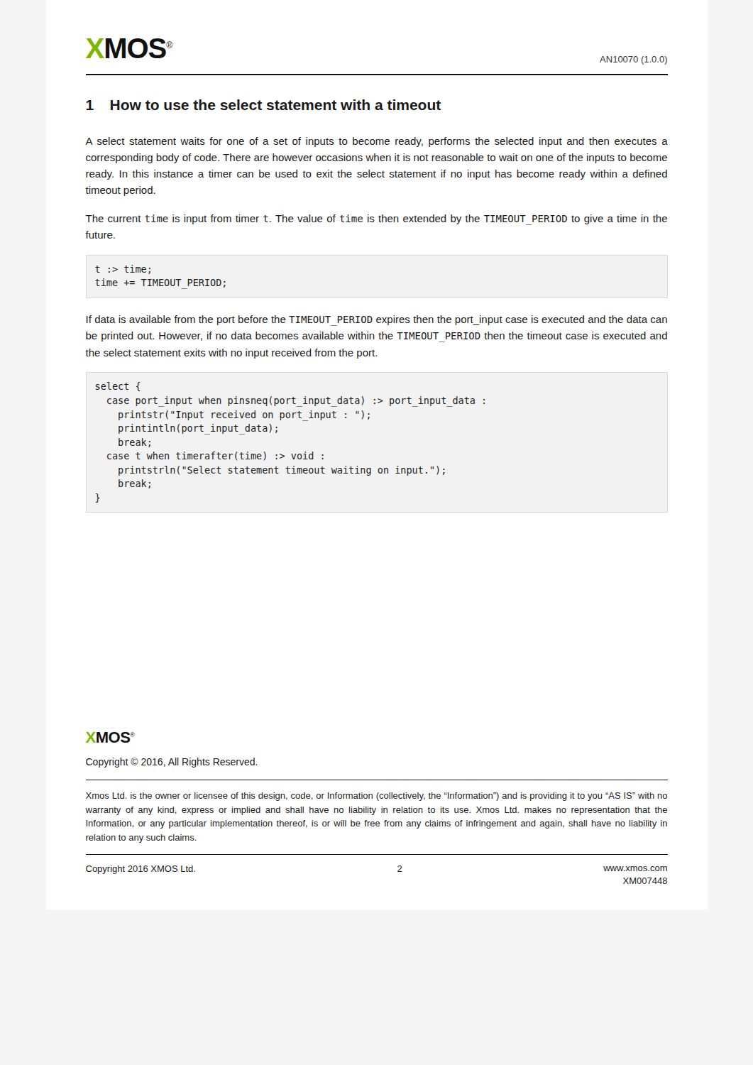XMOS®
AN10070 (1.0.0)
1 How to use the select statement with a timeout
A select statement waits for one of a set of inputs to become ready, performs the selected input and then executes a corresponding body of code. There are however occasions when it is not reasonable to wait on one of the inputs to become ready. In this instance a timer can be used to exit the select statement if no input has become ready within a defined timeout period.
The current time is input from timer t. The value of time is then extended by the TIMEOUT_PERIOD to give a time in the future.
t :> time;
time += TIMEOUT_PERIOD;
If data is available from the port before the TIMEOUT_PERIOD expires then the port_input case is executed and the data can be printed out. However, if no data becomes available within the TIMEOUT_PERIOD then the timeout case is executed and the select statement exits with no input received from the port.
select {
  case port_input when pinsneq(port_input_data) :> port_input_data :
    printstr("Input received on port_input : ");
    printintln(port_input_data);
    break;
  case t when timerafter(time) :> void :
    printstrln("Select statement timeout waiting on input.");
    break;
}
XMOS®
Copyright © 2016, All Rights Reserved.
Xmos Ltd. is the owner or licensee of this design, code, or Information (collectively, the “Information”) and is providing it to you “AS IS” with no warranty of any kind, express or implied and shall have no liability in relation to its use. Xmos Ltd. makes no representation that the Information, or any particular implementation thereof, is or will be free from any claims of infringement and again, shall have no liability in relation to any such claims.
Copyright 2016 XMOS Ltd.
2
www.xmos.com
XM007448